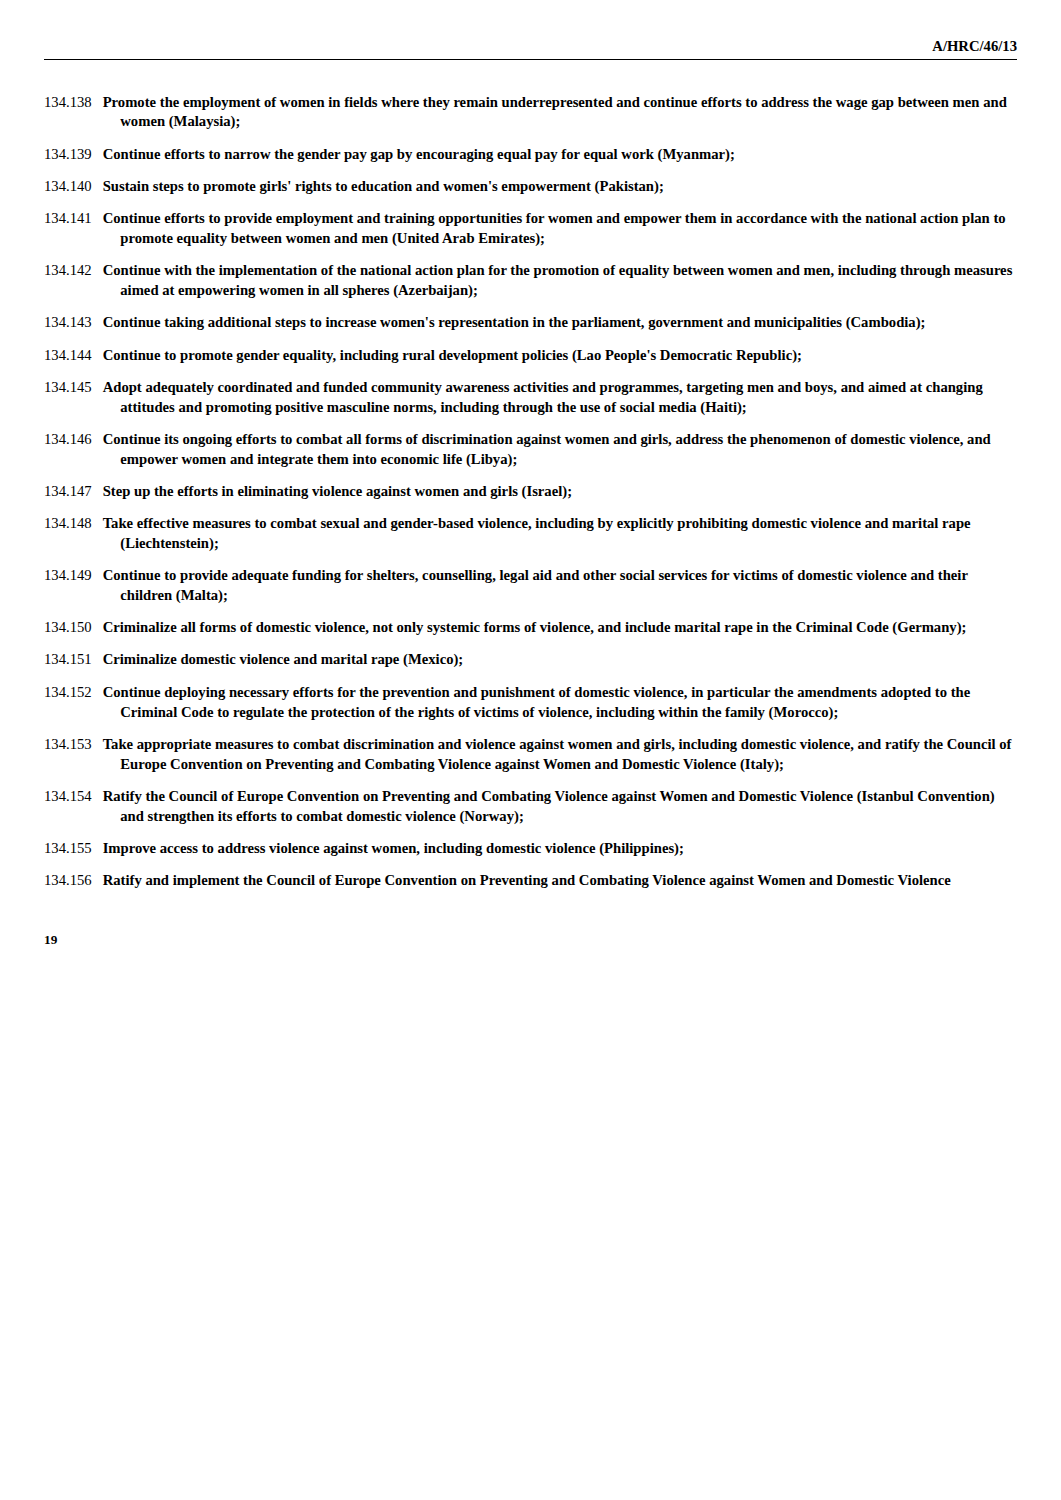A/HRC/46/13
134.138 Promote the employment of women in fields where they remain underrepresented and continue efforts to address the wage gap between men and women (Malaysia);
134.139 Continue efforts to narrow the gender pay gap by encouraging equal pay for equal work (Myanmar);
134.140 Sustain steps to promote girls' rights to education and women's empowerment (Pakistan);
134.141 Continue efforts to provide employment and training opportunities for women and empower them in accordance with the national action plan to promote equality between women and men (United Arab Emirates);
134.142 Continue with the implementation of the national action plan for the promotion of equality between women and men, including through measures aimed at empowering women in all spheres (Azerbaijan);
134.143 Continue taking additional steps to increase women's representation in the parliament, government and municipalities (Cambodia);
134.144 Continue to promote gender equality, including rural development policies (Lao People's Democratic Republic);
134.145 Adopt adequately coordinated and funded community awareness activities and programmes, targeting men and boys, and aimed at changing attitudes and promoting positive masculine norms, including through the use of social media (Haiti);
134.146 Continue its ongoing efforts to combat all forms of discrimination against women and girls, address the phenomenon of domestic violence, and empower women and integrate them into economic life (Libya);
134.147 Step up the efforts in eliminating violence against women and girls (Israel);
134.148 Take effective measures to combat sexual and gender-based violence, including by explicitly prohibiting domestic violence and marital rape (Liechtenstein);
134.149 Continue to provide adequate funding for shelters, counselling, legal aid and other social services for victims of domestic violence and their children (Malta);
134.150 Criminalize all forms of domestic violence, not only systemic forms of violence, and include marital rape in the Criminal Code (Germany);
134.151 Criminalize domestic violence and marital rape (Mexico);
134.152 Continue deploying necessary efforts for the prevention and punishment of domestic violence, in particular the amendments adopted to the Criminal Code to regulate the protection of the rights of victims of violence, including within the family (Morocco);
134.153 Take appropriate measures to combat discrimination and violence against women and girls, including domestic violence, and ratify the Council of Europe Convention on Preventing and Combating Violence against Women and Domestic Violence (Italy);
134.154 Ratify the Council of Europe Convention on Preventing and Combating Violence against Women and Domestic Violence (Istanbul Convention) and strengthen its efforts to combat domestic violence (Norway);
134.155 Improve access to address violence against women, including domestic violence (Philippines);
134.156 Ratify and implement the Council of Europe Convention on Preventing and Combating Violence against Women and Domestic Violence
19